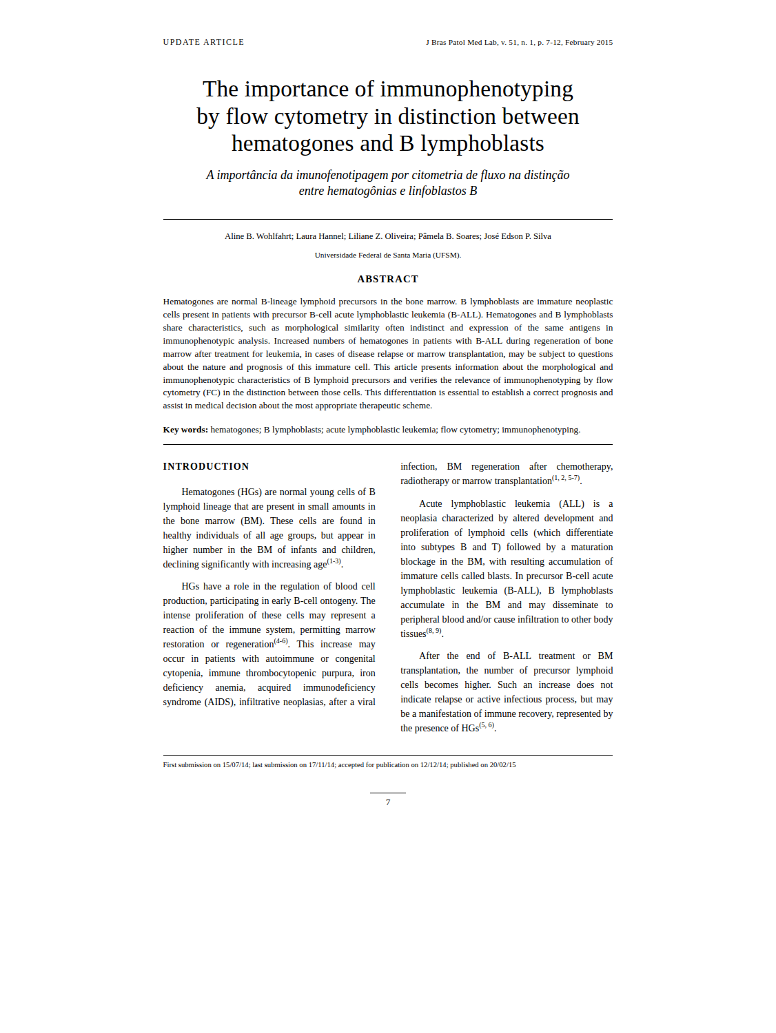UPDATE ARTICLE
J Bras Patol Med Lab, v. 51, n. 1, p. 7-12, February 2015
The importance of immunophenotyping
by flow cytometry in distinction between
hematogones and B lymphoblasts
A importância da imunofenotipagem por citometria de fluxo na distinção
entre hematogônias e linfoblastos B
Aline B. Wohlfahrt; Laura Hannel; Liliane Z. Oliveira; Pâmela B. Soares; José Edson P. Silva
Universidade Federal de Santa Maria (UFSM).
ABSTRACT
Hematogones are normal B-lineage lymphoid precursors in the bone marrow. B lymphoblasts are immature neoplastic cells present in patients with precursor B-cell acute lymphoblastic leukemia (B-ALL). Hematogones and B lymphoblasts share characteristics, such as morphological similarity often indistinct and expression of the same antigens in immunophenotypic analysis. Increased numbers of hematogones in patients with B-ALL during regeneration of bone marrow after treatment for leukemia, in cases of disease relapse or marrow transplantation, may be subject to questions about the nature and prognosis of this immature cell. This article presents information about the morphological and immunophenotypic characteristics of B lymphoid precursors and verifies the relevance of immunophenotyping by flow cytometry (FC) in the distinction between those cells. This differentiation is essential to establish a correct prognosis and assist in medical decision about the most appropriate therapeutic scheme.
Key words: hematogones; B lymphoblasts; acute lymphoblastic leukemia; flow cytometry; immunophenotyping.
INTRODUCTION
Hematogones (HGs) are normal young cells of B lymphoid lineage that are present in small amounts in the bone marrow (BM). These cells are found in healthy individuals of all age groups, but appear in higher number in the BM of infants and children, declining significantly with increasing age(1-3).
HGs have a role in the regulation of blood cell production, participating in early B-cell ontogeny. The intense proliferation of these cells may represent a reaction of the immune system, permitting marrow restoration or regeneration(4-6). This increase may occur in patients with autoimmune or congenital cytopenia, immune thrombocytopenic purpura, iron deficiency anemia, acquired immunodeficiency syndrome (AIDS), infiltrative neoplasias, after a viral infection, BM regeneration after chemotherapy, radiotherapy or marrow transplantation(1, 2, 5-7).
Acute lymphoblastic leukemia (ALL) is a neoplasia characterized by altered development and proliferation of lymphoid cells (which differentiate into subtypes B and T) followed by a maturation blockage in the BM, with resulting accumulation of immature cells called blasts. In precursor B-cell acute lymphoblastic leukemia (B-ALL), B lymphoblasts accumulate in the BM and may disseminate to peripheral blood and/or cause infiltration to other body tissues(8, 9).
After the end of B-ALL treatment or BM transplantation, the number of precursor lymphoid cells becomes higher. Such an increase does not indicate relapse or active infectious process, but may be a manifestation of immune recovery, represented by the presence of HGs(5, 6).
First submission on 15/07/14; last submission on 17/11/14; accepted for publication on 12/12/14; published on 20/02/15
7